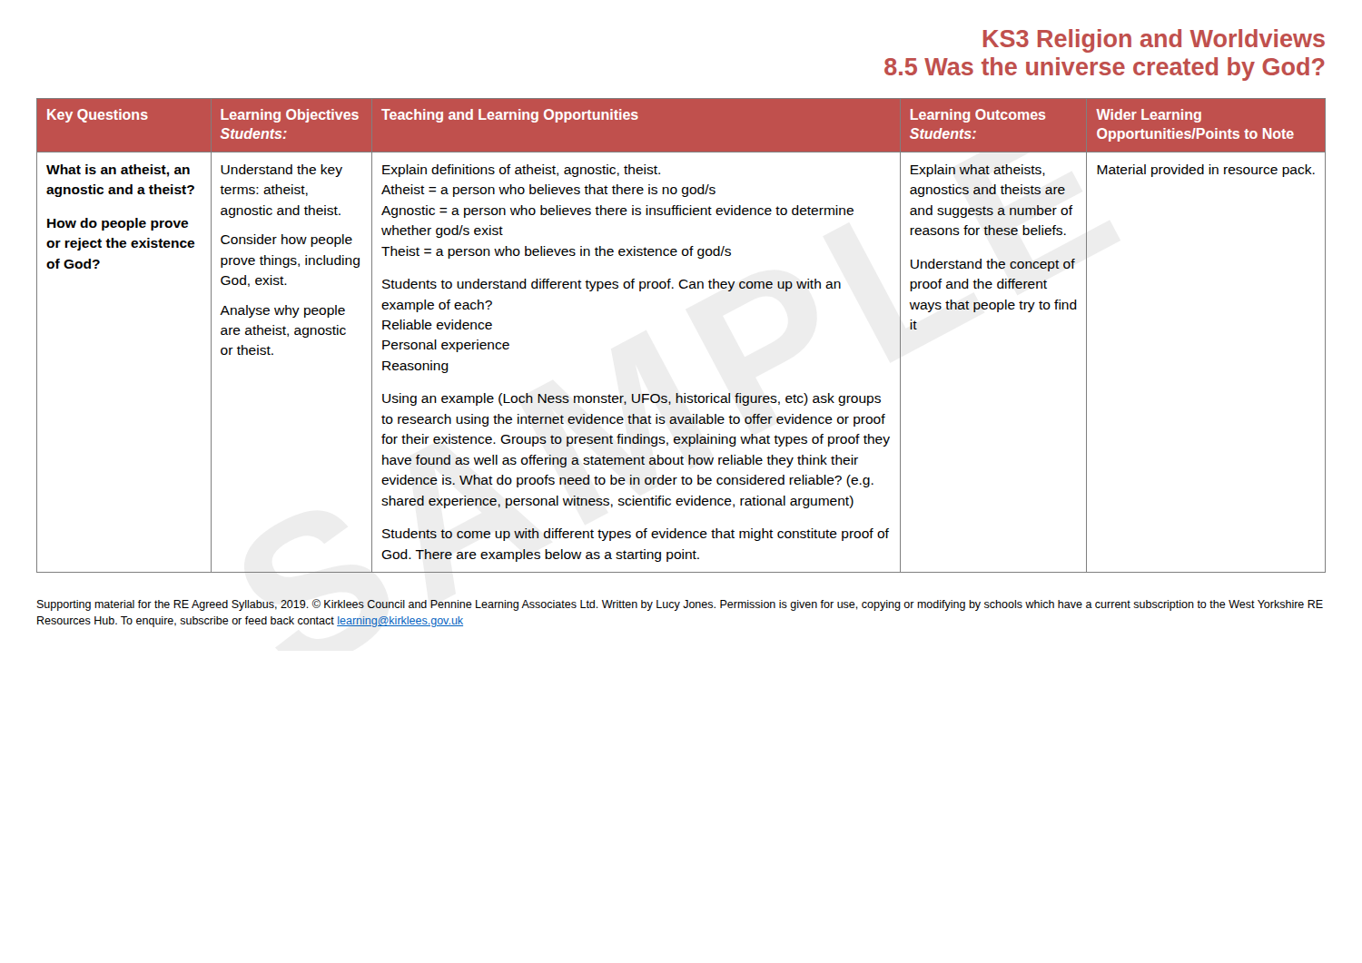SAMPLE
KS3 Religion and Worldviews
8.5 Was the universe created by God?
| Key Questions | Learning Objectives Students: | Teaching and Learning Opportunities | Learning Outcomes Students: | Wider Learning Opportunities/Points to Note |
| --- | --- | --- | --- | --- |
| What is an atheist, an agnostic and a theist? How do people prove or reject the existence of God? | Understand the key terms: atheist, agnostic and theist. Consider how people prove things, including God, exist. Analyse why people are atheist, agnostic or theist. | Explain definitions of atheist, agnostic, theist. Atheist = a person who believes that there is no god/s Agnostic = a person who believes there is insufficient evidence to determine whether god/s exist Theist = a person who believes in the existence of god/s Students to understand different types of proof. Can they come up with an example of each? Reliable evidence Personal experience Reasoning Using an example (Loch Ness monster, UFOs, historical figures, etc) ask groups to research using the internet evidence that is available to offer evidence or proof for their existence. Groups to present findings, explaining what types of proof they have found as well as offering a statement about how reliable they think their evidence is. What do proofs need to be in order to be considered reliable? (e.g. shared experience, personal witness, scientific evidence, rational argument) Students to come up with different types of evidence that might constitute proof of God. There are examples below as a starting point. | Explain what atheists, agnostics and theists are and suggests a number of reasons for these beliefs. Understand the concept of proof and the different ways that people try to find it | Material provided in resource pack. |
Supporting material for the RE Agreed Syllabus, 2019. © Kirklees Council and Pennine Learning Associates Ltd. Written by Lucy Jones. Permission is given for use, copying or modifying by schools which have a current subscription to the West Yorkshire RE Resources Hub. To enquire, subscribe or feed back contact learning@kirklees.gov.uk